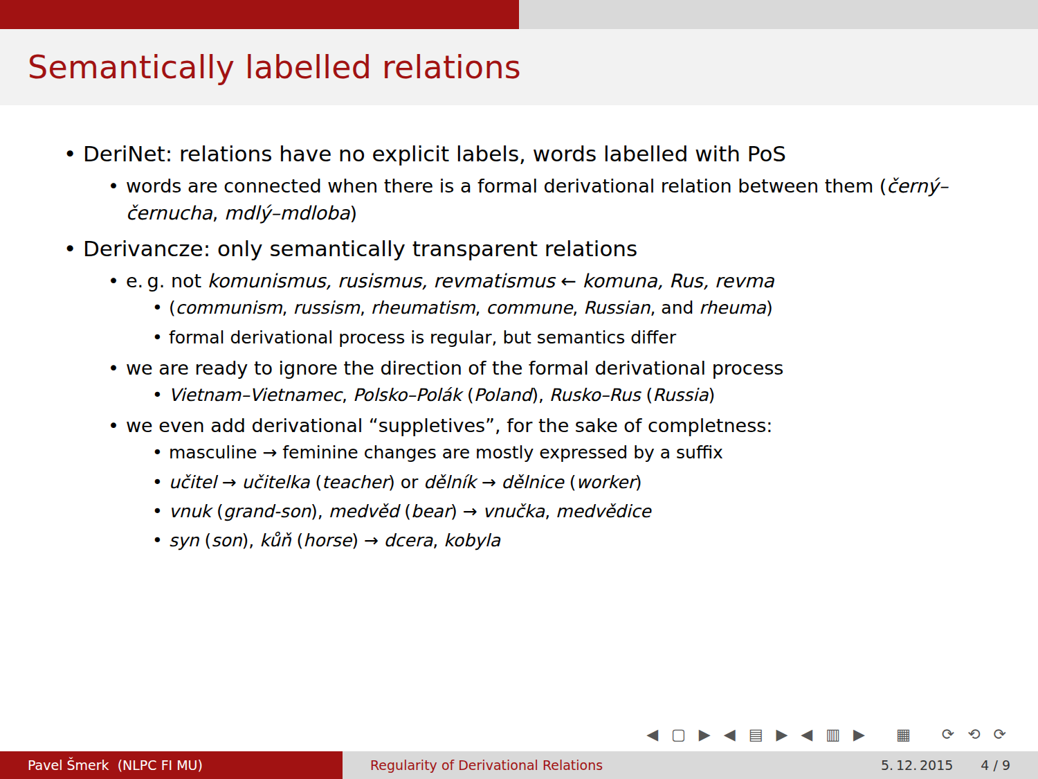Semantically labelled relations
DeriNet: relations have no explicit labels, words labelled with PoS
words are connected when there is a formal derivational relation between them (černý–černucha, mdlý–mdloba)
Derivancze: only semantically transparent relations
e. g. not komunismus, rusismus, revmatismus ← komuna, Rus, revma
(communism, russism, rheumatism, commune, Russian, and rheuma)
formal derivational process is regular, but semantics differ
we are ready to ignore the direction of the formal derivational process
Vietnam–Vietnamec, Polsko–Polák (Poland), Rusko–Rus (Russia)
we even add derivational “suppletives”, for the sake of completness:
masculine → feminine changes are mostly expressed by a suffix
učitel → učitelka (teacher) or dělník → dělnice (worker)
vnuk (grand-son), medvěd (bear) → vnučka, medvědice
syn (son), kůň (horse) → dcera, kobyla
◀ ▢ ▶ ◀ ▤ ▶ ◀ ▥ ▶ ▦ ⟳ ⟲ ⟳
Pavel Šmerk (NLPC FI MU)
Regularity of Derivational Relations
5. 12. 20154 / 9